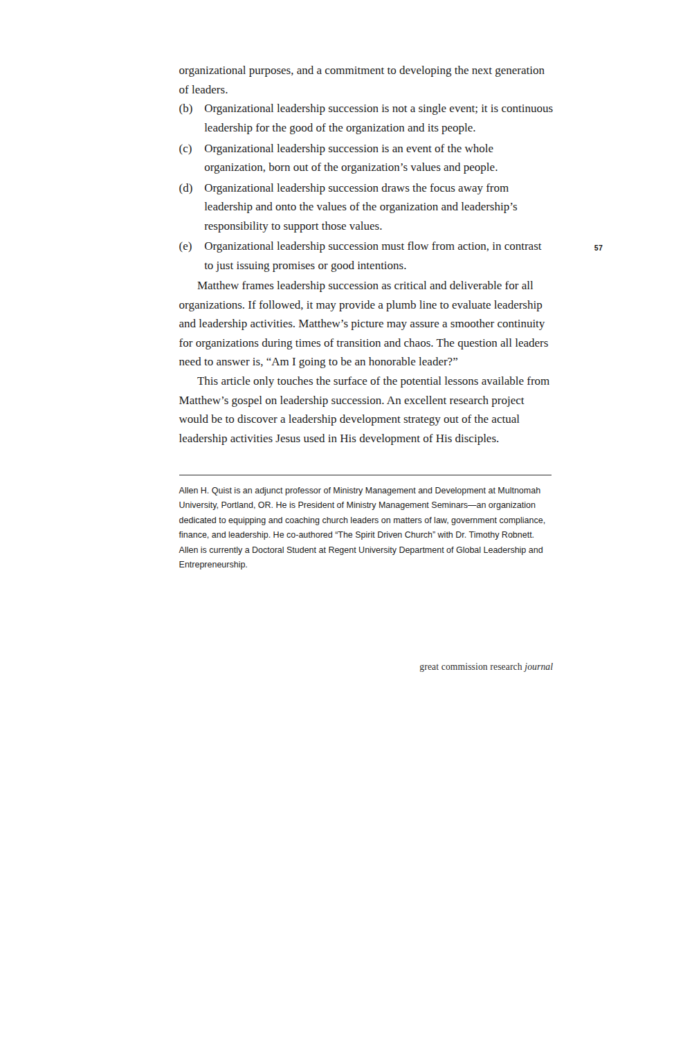57
organizational purposes, and a commitment to developing the next generation of leaders.
(b) Organizational leadership succession is not a single event; it is continuous leadership for the good of the organization and its people.
(c) Organizational leadership succession is an event of the whole organization, born out of the organization’s values and people.
(d) Organizational leadership succession draws the focus away from leadership and onto the values of the organization and leadership’s responsibility to support those values.
(e) Organizational leadership succession must flow from action, in contrast to just issuing promises or good intentions.
Matthew frames leadership succession as critical and deliverable for all organizations. If followed, it may provide a plumb line to evaluate leadership and leadership activities. Matthew’s picture may assure a smoother continuity for organizations during times of transition and chaos. The question all leaders need to answer is, “Am I going to be an honorable leader?”
This article only touches the surface of the potential lessons available from Matthew’s gospel on leadership succession. An excellent research project would be to discover a leadership development strategy out of the actual leadership activities Jesus used in His development of His disciples.
Allen H. Quist is an adjunct professor of Ministry Management and Development at Multnomah University, Portland, OR. He is President of Ministry Management Seminars—an organization dedicated to equipping and coaching church leaders on matters of law, government compliance, finance, and leadership. He co-authored “The Spirit Driven Church” with Dr. Timothy Robnett. Allen is currently a Doctoral Student at Regent University Department of Global Leadership and Entrepreneurship.
great commission research journal